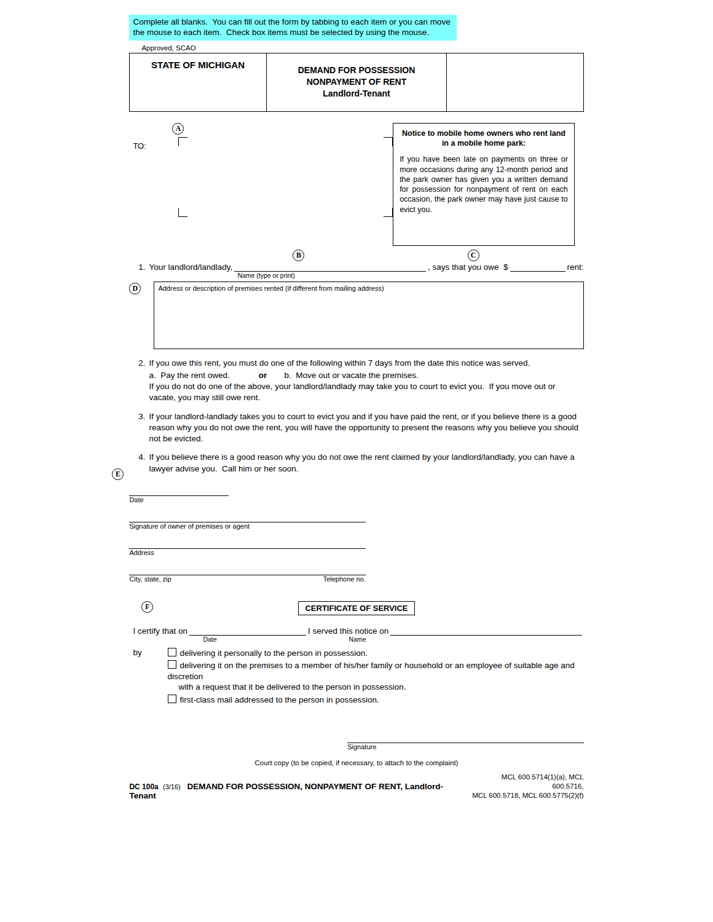Complete all blanks. You can fill out the form by tabbing to each item or you can move the mouse to each item. Check box items must be selected by using the mouse.
Approved, SCAO
| STATE OF MICHIGAN | DEMAND FOR POSSESSION NONPAYMENT OF RENT Landlord-Tenant | |
A
TO:
Notice to mobile home owners who rent land in a mobile home park:
If you have been late on payments on three or more occasions during any 12-month period and the park owner has given you a written demand for possession for nonpayment of rent on each occasion, the park owner may have just cause to evict you.
B C
1. Your landlord/landlady, , says that you owe $ rent:
Name (type or print)
D
Address or description of premises rented (if different from mailing address)
2.
If you owe this rent, you must do one of the following within 7 days from the date this notice was served.
a. Pay the rent owed. or b. Move out or vacate the premises.
If you do not do one of the above, your landlord/landlady may take you to court to evict you. If you move out or vacate, you may still owe rent.
3.
If your landlord-landlady takes you to court to evict you and if you have paid the rent, or if you believe there is a good reason why you do not owe the rent, you will have the opportunity to present the reasons why you believe you should not be evicted.
4.
If you believe there is a good reason why you do not owe the rent claimed by your landlord/landlady, you can have a lawyer advise you. Call him or her soon.
E
Date
Signature of owner of premises or agent
Address
City, state, zip Telephone no.
F CERTIFICATE OF SERVICE
I certify that on I served this notice on
Date Name
by
delivering it personally to the person in possession.
delivering it on the premises to a member of his/her family or household or an employee of suitable age and discretion
with a request that it be delivered to the person in possession.
first-class mail addressed to the person in possession.
Signature
Court copy (to be copied, if necessary, to attach to the complaint)
DC 100a (3/16) DEMAND FOR POSSESSION, NONPAYMENT OF RENT, Landlord-Tenant
MCL 600.5714(1)(a), MCL 600.5716,
MCL 600.5718, MCL 600.5775(2)(f)